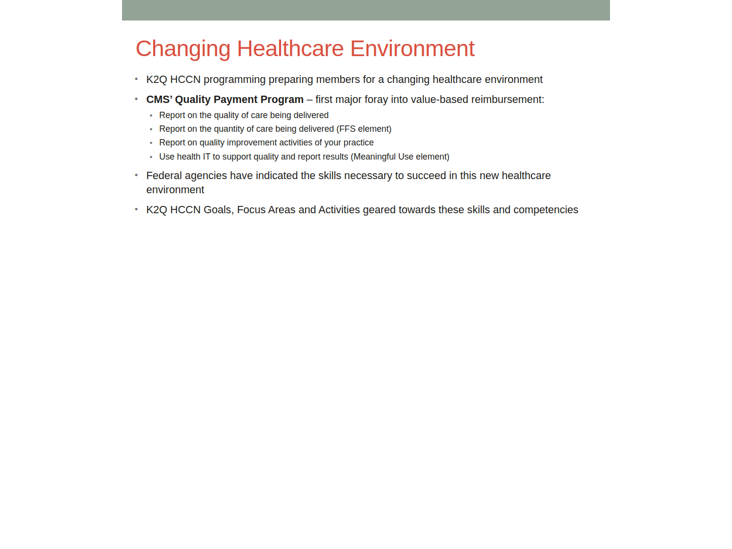Changing Healthcare Environment
K2Q HCCN programming preparing members for a changing healthcare environment
CMS’ Quality Payment Program – first major foray into value-based reimbursement:
Report on the quality of care being delivered
Report on the quantity of care being delivered (FFS element)
Report on quality improvement activities of your practice
Use health IT to support quality and report results (Meaningful Use element)
Federal agencies have indicated the skills necessary to succeed in this new healthcare environment
K2Q HCCN Goals, Focus Areas and Activities geared towards these skills and competencies